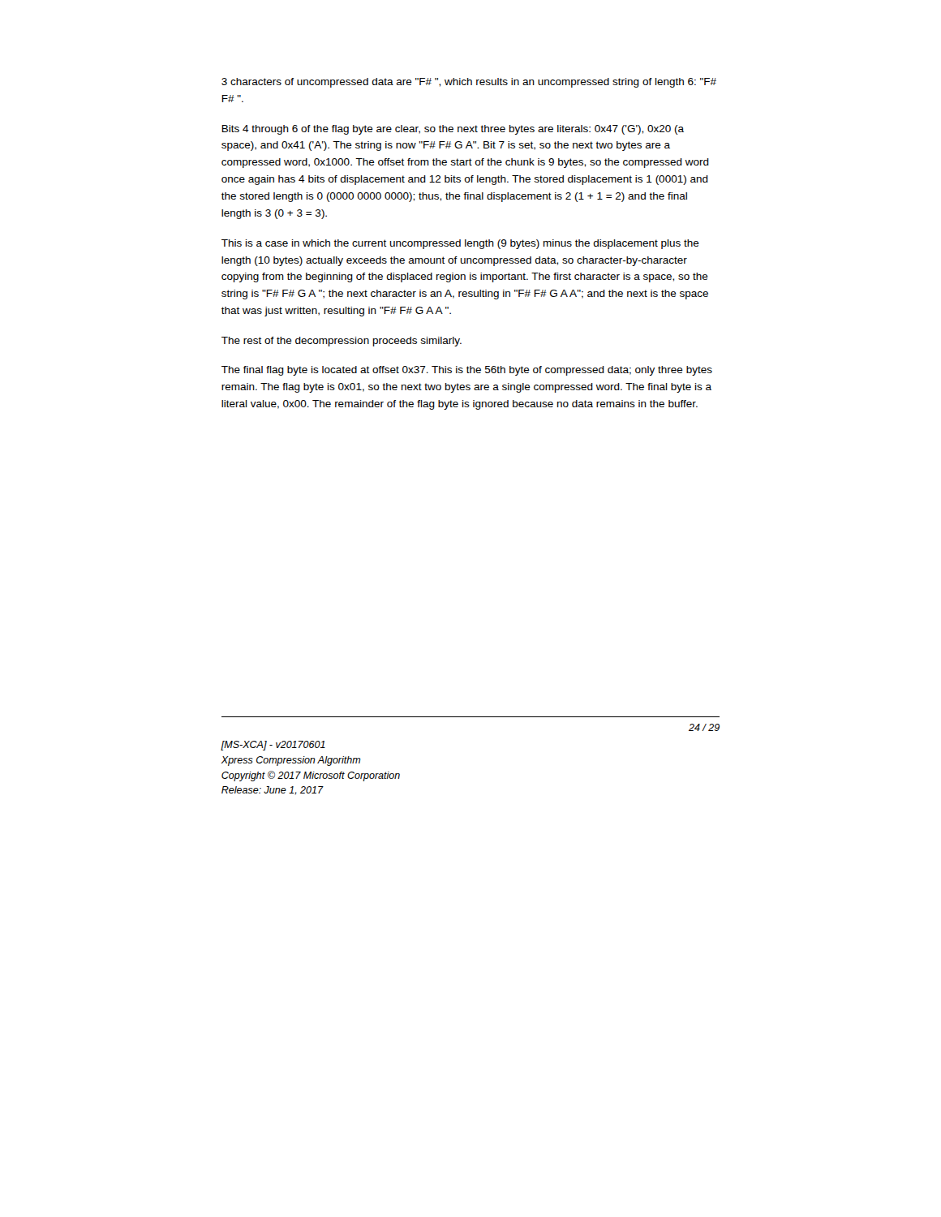3 characters of uncompressed data are "F# ", which results in an uncompressed string of length 6: "F# F# ".
Bits 4 through 6 of the flag byte are clear, so the next three bytes are literals: 0x47 ('G'), 0x20 (a space), and 0x41 ('A'). The string is now "F# F# G A". Bit 7 is set, so the next two bytes are a compressed word, 0x1000. The offset from the start of the chunk is 9 bytes, so the compressed word once again has 4 bits of displacement and 12 bits of length. The stored displacement is 1 (0001) and the stored length is 0 (0000 0000 0000); thus, the final displacement is 2 (1 + 1 = 2) and the final length is 3 (0 + 3 = 3).
This is a case in which the current uncompressed length (9 bytes) minus the displacement plus the length (10 bytes) actually exceeds the amount of uncompressed data, so character-by-character copying from the beginning of the displaced region is important. The first character is a space, so the string is "F# F# G A "; the next character is an A, resulting in "F# F# G A A"; and the next is the space that was just written, resulting in "F# F# G A A ".
The rest of the decompression proceeds similarly.
The final flag byte is located at offset 0x37. This is the 56th byte of compressed data; only three bytes remain. The flag byte is 0x01, so the next two bytes are a single compressed word. The final byte is a literal value, 0x00. The remainder of the flag byte is ignored because no data remains in the buffer.
24 / 29
[MS-XCA] - v20170601
Xpress Compression Algorithm
Copyright © 2017 Microsoft Corporation
Release: June 1, 2017